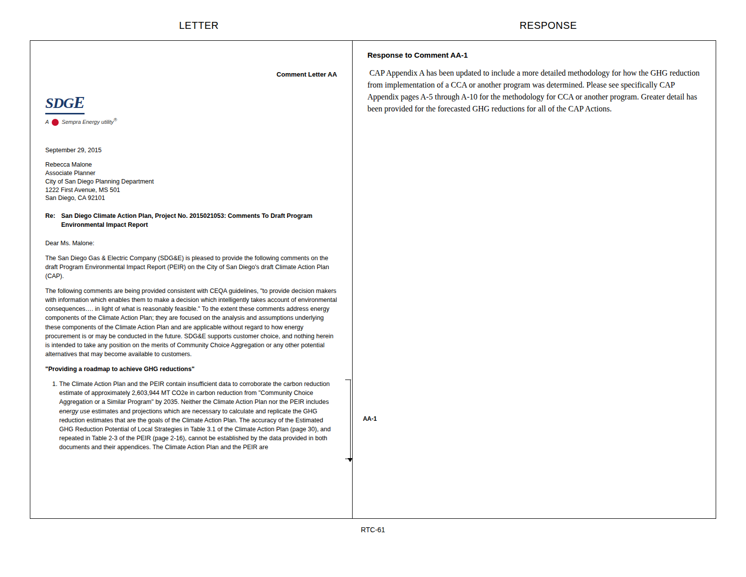LETTER
RESPONSE
Comment Letter AA
SDGE
A Sempra Energy utility®
September 29, 2015
Rebecca Malone
Associate Planner
City of San Diego Planning Department
1222 First Avenue, MS 501
San Diego, CA 92101
Re: San Diego Climate Action Plan, Project No. 2015021053: Comments To Draft Program Environmental Impact Report
Dear Ms. Malone:
The San Diego Gas & Electric Company (SDG&E) is pleased to provide the following comments on the draft Program Environmental Impact Report (PEIR) on the City of San Diego's draft Climate Action Plan (CAP).
The following comments are being provided consistent with CEQA guidelines, "to provide decision makers with information which enables them to make a decision which intelligently takes account of environmental consequences…. in light of what is reasonably feasible." To the extent these comments address energy components of the Climate Action Plan; they are focused on the analysis and assumptions underlying these components of the Climate Action Plan and are applicable without regard to how energy procurement is or may be conducted in the future. SDG&E supports customer choice, and nothing herein is intended to take any position on the merits of Community Choice Aggregation or any other potential alternatives that may become available to customers.
"Providing a roadmap to achieve GHG reductions"
The Climate Action Plan and the PEIR contain insufficient data to corroborate the carbon reduction estimate of approximately 2,603,944 MT CO2e in carbon reduction from "Community Choice Aggregation or a Similar Program" by 2035. Neither the Climate Action Plan nor the PEIR includes energy use estimates and projections which are necessary to calculate and replicate the GHG reduction estimates that are the goals of the Climate Action Plan. The accuracy of the Estimated GHG Reduction Potential of Local Strategies in Table 3.1 of the Climate Action Plan (page 30), and repeated in Table 2-3 of the PEIR (page 2-16), cannot be established by the data provided in both documents and their appendices. The Climate Action Plan and the PEIR are
AA-1
Response to Comment AA-1
CAP Appendix A has been updated to include a more detailed methodology for how the GHG reduction from implementation of a CCA or another program was determined. Please see specifically CAP Appendix pages A-5 through A-10 for the methodology for CCA or another program. Greater detail has been provided for the forecasted GHG reductions for all of the CAP Actions.
RTC-61